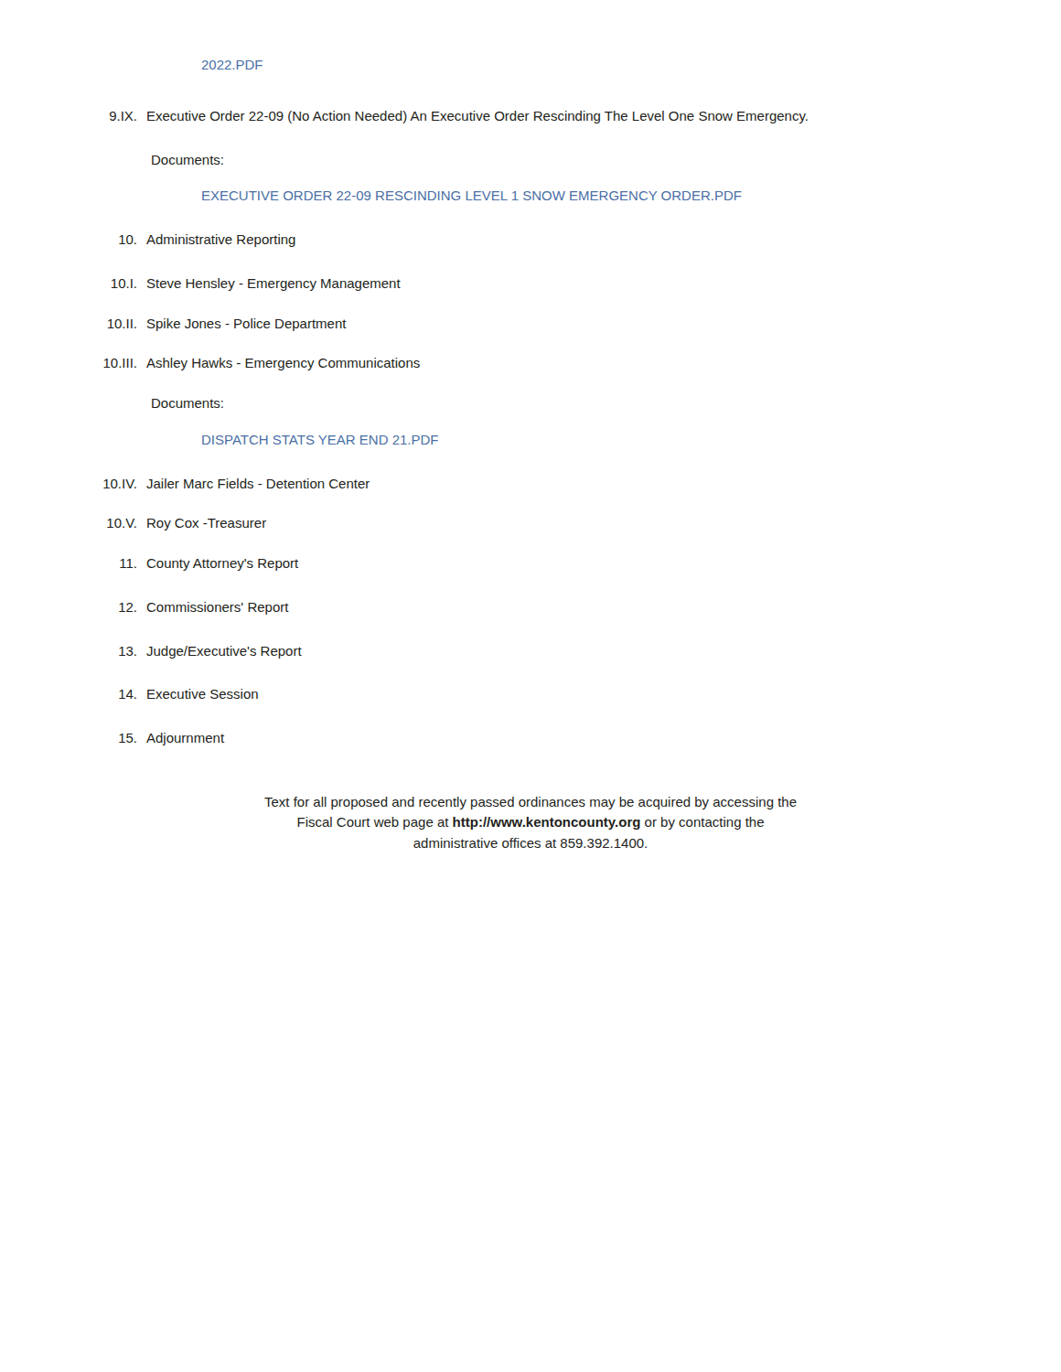2022.PDF
9.IX.
Executive Order 22‑09 (No Action Needed) An Executive Order Rescinding The Level One Snow Emergency.
Documents:
EXECUTIVE ORDER 22‑09 RESCINDING LEVEL 1 SNOW EMERGENCY ORDER.PDF
10.
Administrative Reporting
10.I.
Steve Hensley ‑ Emergency Management
10.II.
Spike Jones ‑ Police Department
10.III.
Ashley Hawks ‑ Emergency Communications
Documents:
DISPATCH STATS YEAR END 21.PDF
10.IV.
Jailer Marc Fields ‑ Detention Center
10.V.
Roy Cox ‑Treasurer
11.
County Attorney's Report
12.
Commissioners' Report
13.
Judge/Executive's Report
14.
Executive Session
15.
Adjournment
Text for all proposed and recently passed ordinances may be acquired by accessing the
Fiscal Court web page at http://www.kentoncounty.org or by contacting the
administrative offices at 859.392.1400.